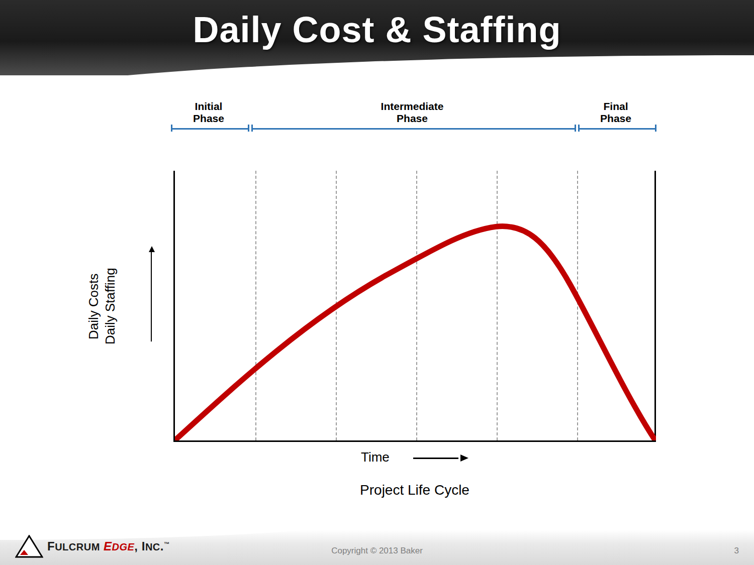Daily Cost & Staffing
Initial
Phase
Intermediate
Phase
Final
Phase
Daily Costs
Daily Staffing
Time
Project Life Cycle
Copyright © 2013 Baker
3
FULCRUM EDGE, INC.™